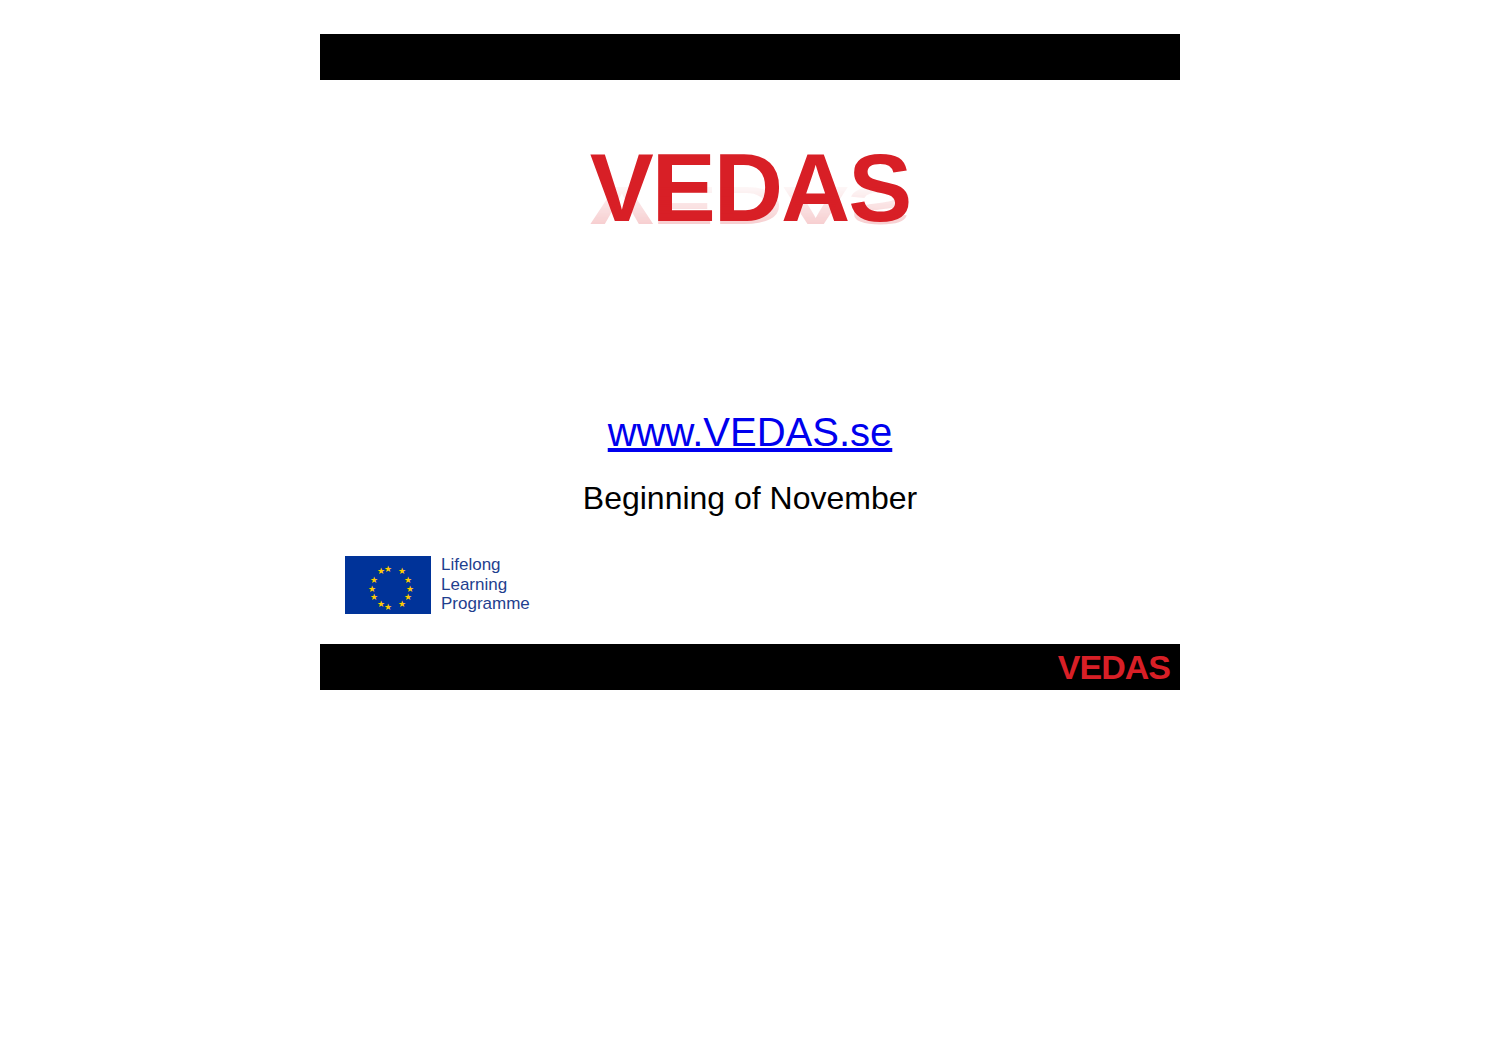VEDAS
VEDAS
www.VEDAS.se
Beginning of November
★ ★ ★ ★ ★ ★ ★ ★ ★ ★ ★ ★
Lifelong
Learning
Programme
VEDAS